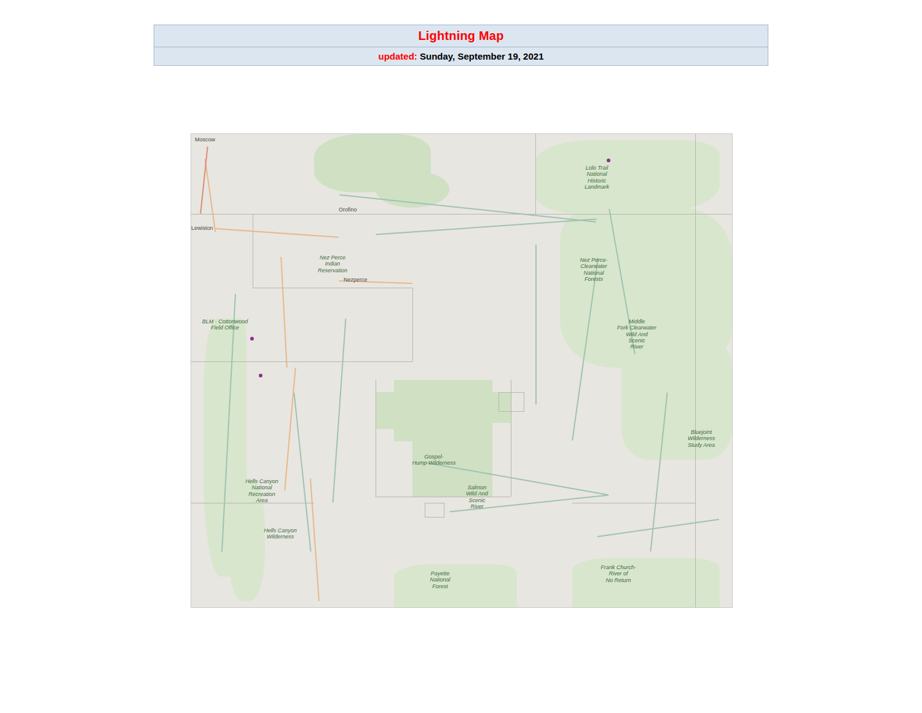| Lightning Map |
| updated: Sunday, September 19, 2021 |
Moscow
Lewiston
Orofino
Nezperce
Nez Perce
Indian
Reservation
Nez Perce-
Clearwater
National
Forests
Lolo Trail
National
Historic
Landmark
Middle
Fork Clearwater
Wild And
Scenic
River
BLM - Cottonwood
Field Office
Gospel-
Hump Wilderness
Salmon
Wild And
Scenic
River
Hells Canyon
National
Recreation
Area
Hells Canyon
Wilderness
Bluejoint
Wilderness
Study Area
Payette
National
Forest
Frank Church-
River of
No Return